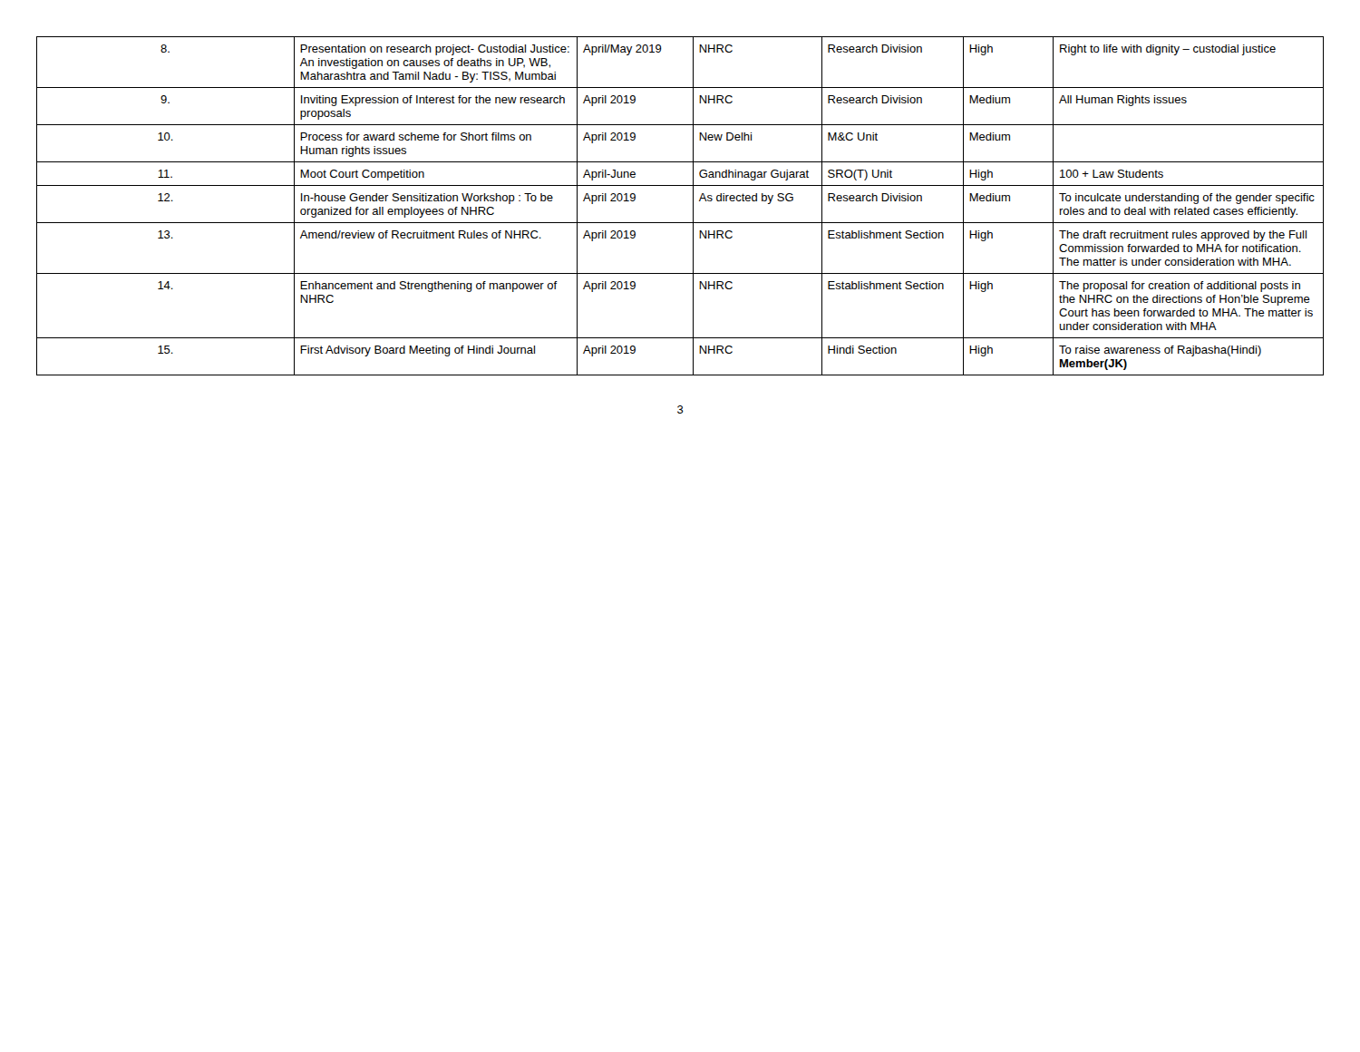| 8. | Presentation on research project- Custodial Justice: An investigation on causes of deaths in UP, WB, Maharashtra and Tamil Nadu - By: TISS, Mumbai | April/May 2019 | NHRC | Research Division | High | Right to life with dignity – custodial justice |
| 9. | Inviting Expression of Interest for the new research proposals | April 2019 | NHRC | Research Division | Medium | All Human Rights issues |
| 10. | Process for award scheme for Short films on Human rights issues | April 2019 | New Delhi | M&C Unit | Medium | |
| 11. | Moot Court Competition | April-June | Gandhinagar Gujarat | SRO(T) Unit | High | 100 + Law Students |
| 12. | In-house Gender Sensitization Workshop : To be organized for all employees of NHRC | April 2019 | As directed by SG | Research Division | Medium | To inculcate understanding of the gender specific roles and to deal with related cases efficiently. |
| 13. | Amend/review of Recruitment Rules of NHRC. | April 2019 | NHRC | Establishment Section | High | The draft recruitment rules approved by the Full Commission forwarded to MHA for notification. The matter is under consideration with MHA. |
| 14. | Enhancement and Strengthening of manpower of NHRC | April 2019 | NHRC | Establishment Section | High | The proposal for creation of additional posts in the NHRC on the directions of Hon’ble Supreme Court has been forwarded to MHA. The matter is under consideration with MHA |
| 15. | First Advisory Board Meeting of Hindi Journal | April 2019 | NHRC | Hindi Section | High | To raise awareness of Rajbasha(Hindi) Member(JK) |
3